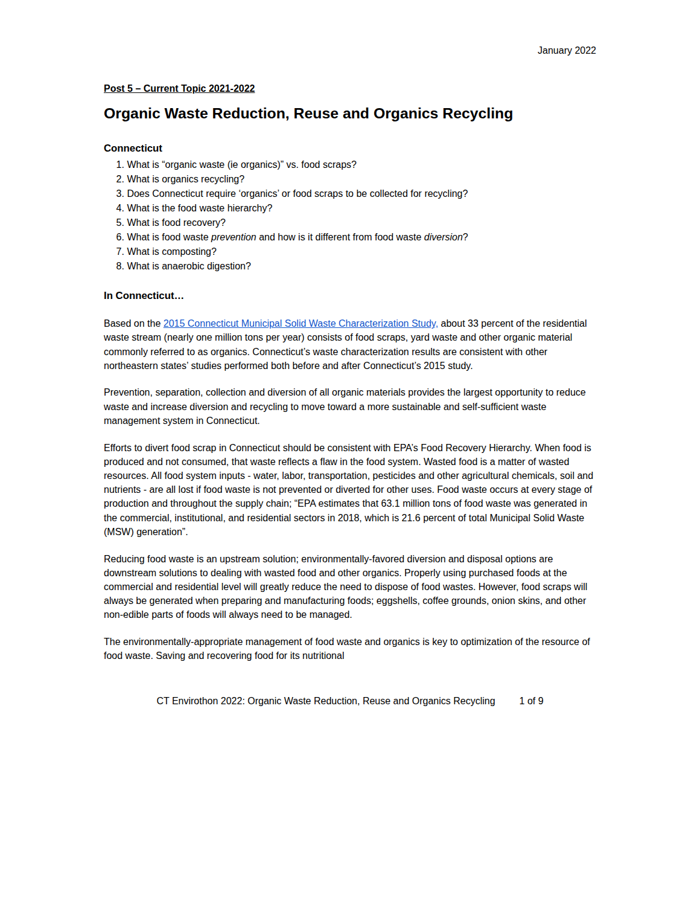January 2022
Post 5 – Current Topic 2021-2022
Organic Waste Reduction, Reuse and Organics Recycling
Connecticut
What is “organic waste (ie organics)” vs. food scraps?
What is organics recycling?
Does Connecticut require ‘organics’ or food scraps to be collected for recycling?
What is the food waste hierarchy?
What is food recovery?
What is food waste prevention and how is it different from food waste diversion?
What is composting?
What is anaerobic digestion?
In Connecticut…
Based on the 2015 Connecticut Municipal Solid Waste Characterization Study, about 33 percent of the residential waste stream (nearly one million tons per year) consists of food scraps, yard waste and other organic material commonly referred to as organics. Connecticut’s waste characterization results are consistent with other northeastern states’ studies performed both before and after Connecticut’s 2015 study.
Prevention, separation, collection and diversion of all organic materials provides the largest opportunity to reduce waste and increase diversion and recycling to move toward a more sustainable and self-sufficient waste management system in Connecticut.
Efforts to divert food scrap in Connecticut should be consistent with EPA’s Food Recovery Hierarchy. When food is produced and not consumed, that waste reflects a flaw in the food system. Wasted food is a matter of wasted resources. All food system inputs - water, labor, transportation, pesticides and other agricultural chemicals, soil and nutrients - are all lost if food waste is not prevented or diverted for other uses. Food waste occurs at every stage of production and throughout the supply chain; “EPA estimates that 63.1 million tons of food waste was generated in the commercial, institutional, and residential sectors in 2018, which is 21.6 percent of total Municipal Solid Waste (MSW) generation”.
Reducing food waste is an upstream solution; environmentally-favored diversion and disposal options are downstream solutions to dealing with wasted food and other organics. Properly using purchased foods at the commercial and residential level will greatly reduce the need to dispose of food wastes. However, food scraps will always be generated when preparing and manufacturing foods; eggshells, coffee grounds, onion skins, and other non-edible parts of foods will always need to be managed.
The environmentally-appropriate management of food waste and organics is key to optimization of the resource of food waste. Saving and recovering food for its nutritional
CT Envirothon 2022: Organic Waste Reduction, Reuse and Organics Recycling 1 of 9